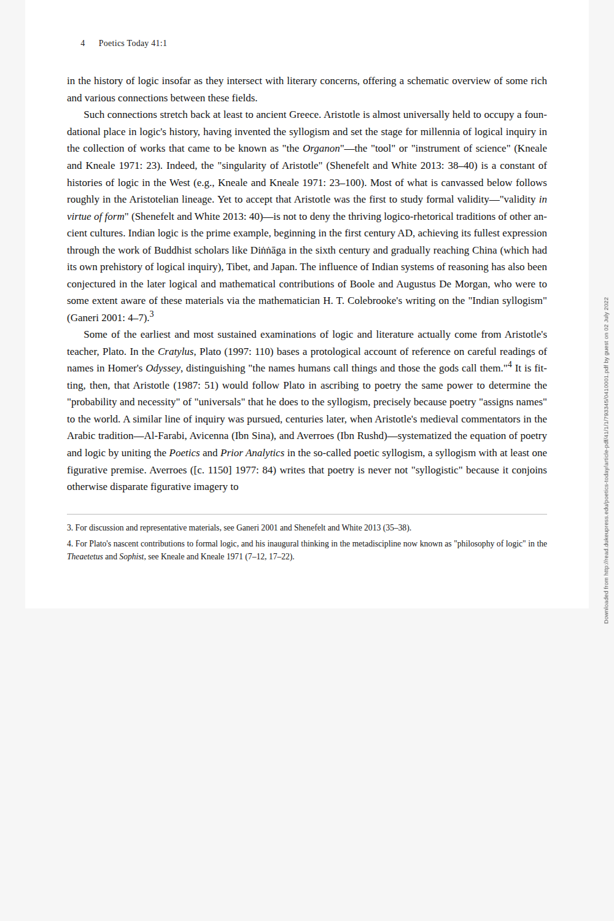Downloaded from http://read.dukeupress.edu/poetics-today/article-pdf/41/1/1/793345/0410001.pdf by guest on 02 July 2022
4 Poetics Today 41:1
in the history of logic insofar as they intersect with literary concerns, offering a schematic overview of some rich and various connections between these fields.
Such connections stretch back at least to ancient Greece. Aristotle is almost universally held to occupy a foundational place in logic's history, having invented the syllogism and set the stage for millennia of logical inquiry in the collection of works that came to be known as "the Organon"—the "tool" or "instrument of science" (Kneale and Kneale 1971: 23). Indeed, the "singularity of Aristotle" (Shenefelt and White 2013: 38–40) is a constant of histories of logic in the West (e.g., Kneale and Kneale 1971: 23–100). Most of what is canvassed below follows roughly in the Aristotelian lineage. Yet to accept that Aristotle was the first to study formal validity—"validity in virtue of form" (Shenefelt and White 2013: 40)—is not to deny the thriving logico-rhetorical traditions of other ancient cultures. Indian logic is the prime example, beginning in the first century AD, achieving its fullest expression through the work of Buddhist scholars like Diṅṅāga in the sixth century and gradually reaching China (which had its own prehistory of logical inquiry), Tibet, and Japan. The influence of Indian systems of reasoning has also been conjectured in the later logical and mathematical contributions of Boole and Augustus De Morgan, who were to some extent aware of these materials via the mathematician H. T. Colebrooke's writing on the "Indian syllogism" (Ganeri 2001: 4–7).3
Some of the earliest and most sustained examinations of logic and literature actually come from Aristotle's teacher, Plato. In the Cratylus, Plato (1997: 110) bases a protological account of reference on careful readings of names in Homer's Odyssey, distinguishing "the names humans call things and those the gods call them."4 It is fitting, then, that Aristotle (1987: 51) would follow Plato in ascribing to poetry the same power to determine the "probability and necessity" of "universals" that he does to the syllogism, precisely because poetry "assigns names" to the world. A similar line of inquiry was pursued, centuries later, when Aristotle's medieval commentators in the Arabic tradition—Al-Farabi, Avicenna (Ibn Sina), and Averroes (Ibn Rushd)—systematized the equation of poetry and logic by uniting the Poetics and Prior Analytics in the so-called poetic syllogism, a syllogism with at least one figurative premise. Averroes ([c. 1150] 1977: 84) writes that poetry is never not "syllogistic" because it conjoins otherwise disparate figurative imagery to
3. For discussion and representative materials, see Ganeri 2001 and Shenefelt and White 2013 (35–38).
4. For Plato's nascent contributions to formal logic, and his inaugural thinking in the metadiscipline now known as "philosophy of logic" in the Theaetetus and Sophist, see Kneale and Kneale 1971 (7–12, 17–22).